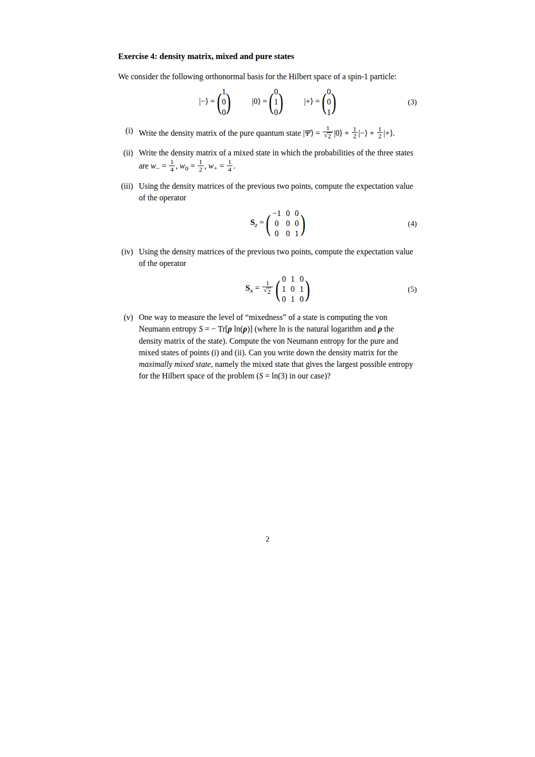Exercise 4: density matrix, mixed and pure states
We consider the following orthonormal basis for the Hilbert space of a spin-1 particle:
|−⟩ =
| 1 |
| 0 |
| 0 |
|0⟩ =
| 0 |
| 1 |
| 0 |
|+⟩ =
| 0 |
| 0 |
| 1 |
(3)
Write the density matrix of the pure quantum state |Ψ⟩ = 12|0⟩ + 12|−⟩ + 12|+⟩.
Write the density matrix of a mixed state in which the probabilities of the three states are w− = 14, w0 = 12, w+ = 14.
Using the density matrices of the previous two points, compute the expectation value of the operator
Sz =
| −1 | 0 | 0 |
| 0 | 0 | 0 |
| 0 | 0 | 1 |
(4)
Using the density matrices of the previous two points, compute the expectation value of the operator
Sx = 12
| 0 | 1 | 0 |
| 1 | 0 | 1 |
| 0 | 1 | 0 |
(5)
One way to measure the level of “mixedness” of a state is computing the von Neumann entropy S = − Tr[ρ ln(ρ)] (where ln is the natural logarithm and ρ the density matrix of the state). Compute the von Neumann entropy for the pure and mixed states of points (i) and (ii). Can you write down the density matrix for the maximally mixed state, namely the mixed state that gives the largest possible entropy for the Hilbert space of the problem (S = ln(3) in our case)?
2